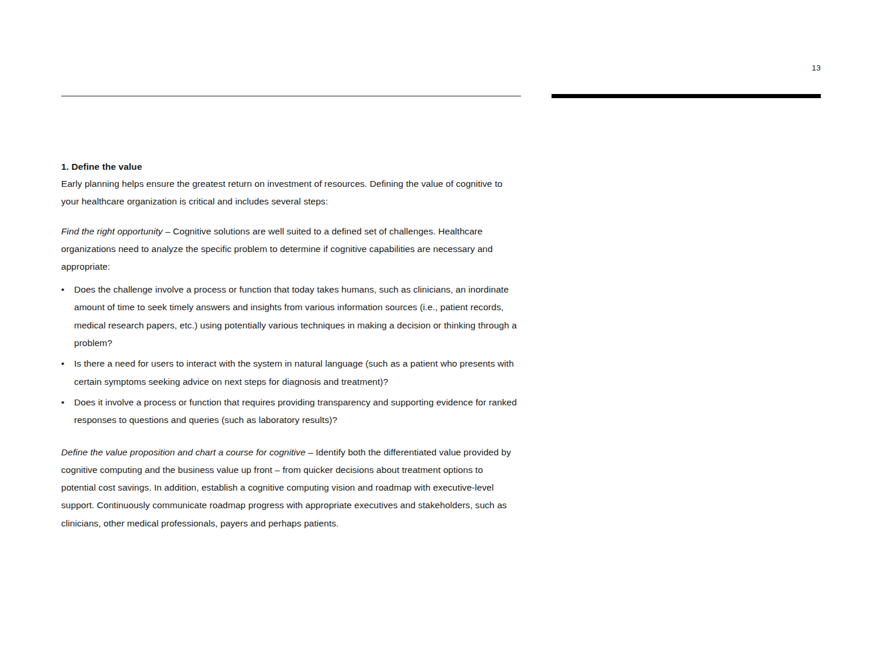13
1. Define the value
Early planning helps ensure the greatest return on investment of resources. Defining the value of cognitive to your healthcare organization is critical and includes several steps:
Find the right opportunity – Cognitive solutions are well suited to a defined set of challenges. Healthcare organizations need to analyze the specific problem to determine if cognitive capabilities are necessary and appropriate:
Does the challenge involve a process or function that today takes humans, such as clinicians, an inordinate amount of time to seek timely answers and insights from various information sources (i.e., patient records, medical research papers, etc.) using potentially various techniques in making a decision or thinking through a problem?
Is there a need for users to interact with the system in natural language (such as a patient who presents with certain symptoms seeking advice on next steps for diagnosis and treatment)?
Does it involve a process or function that requires providing transparency and supporting evidence for ranked responses to questions and queries (such as laboratory results)?
Define the value proposition and chart a course for cognitive – Identify both the differentiated value provided by cognitive computing and the business value up front – from quicker decisions about treatment options to potential cost savings. In addition, establish a cognitive computing vision and roadmap with executive-level support. Continuously communicate roadmap progress with appropriate executives and stakeholders, such as clinicians, other medical professionals, payers and perhaps patients.